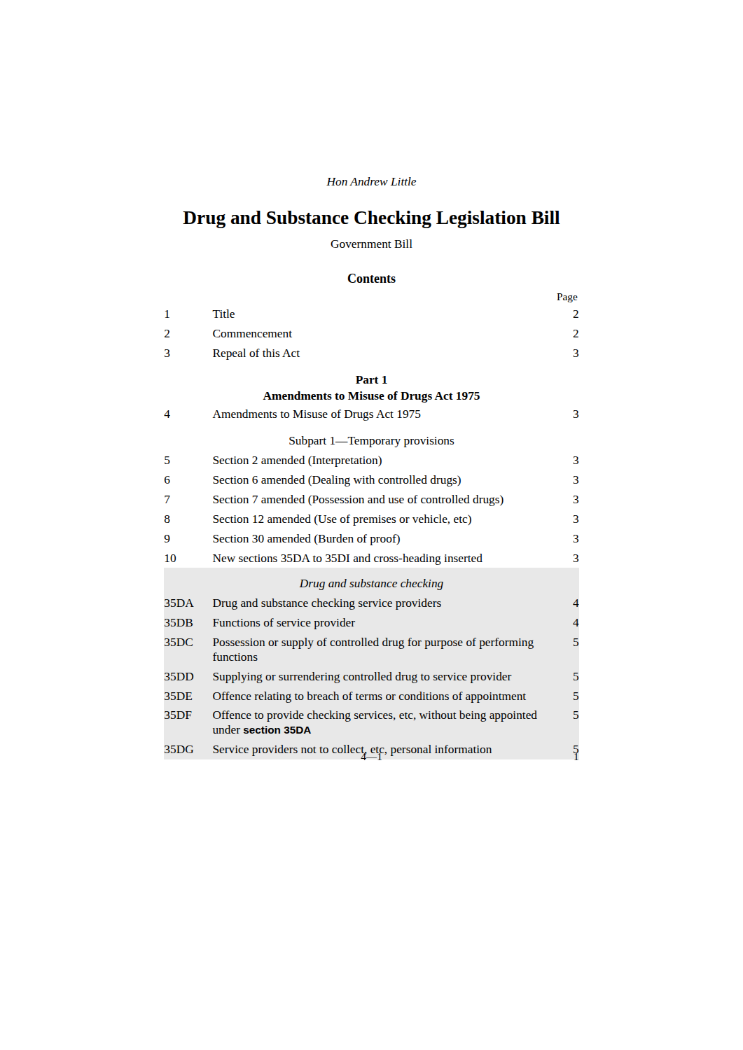Hon Andrew Little
Drug and Substance Checking Legislation Bill
Government Bill
Contents
Page
| 1 | Title | 2 |
| 2 | Commencement | 2 |
| 3 | Repeal of this Act | 3 |
| Part 1 |
| Amendments to Misuse of Drugs Act 1975 |
| 4 | Amendments to Misuse of Drugs Act 1975 | 3 |
| Subpart 1—Temporary provisions |
| 5 | Section 2 amended (Interpretation) | 3 |
| 6 | Section 6 amended (Dealing with controlled drugs) | 3 |
| 7 | Section 7 amended (Possession and use of controlled drugs) | 3 |
| 8 | Section 12 amended (Use of premises or vehicle, etc) | 3 |
| 9 | Section 30 amended (Burden of proof) | 3 |
| 10 | New sections 35DA to 35DI and cross-heading inserted | 3 |
| Drug and substance checking |
| 35DA | Drug and substance checking service providers | 4 |
| 35DB | Functions of service provider | 4 |
| 35DC | Possession or supply of controlled drug for purpose of performing functions | 5 |
| 35DD | Supplying or surrendering controlled drug to service provider | 5 |
| 35DE | Offence relating to breach of terms or conditions of appointment | 5 |
| 35DF | Offence to provide checking services, etc, without being appointed under section 35DA | 5 |
| 35DG | Service providers not to collect, etc, personal information | 5 |
4—1 1